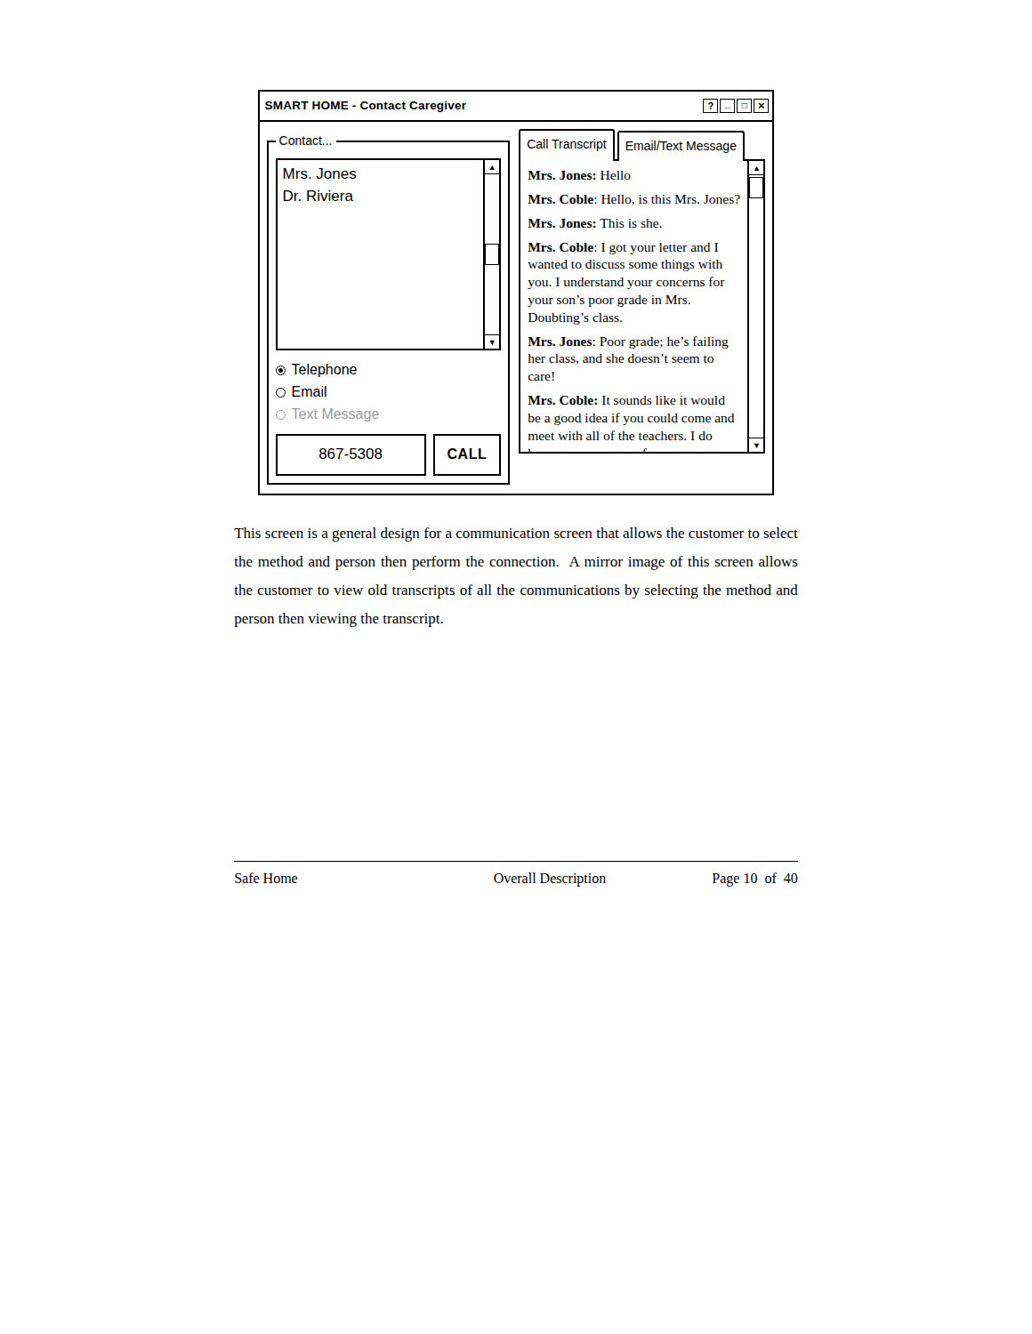SMART HOME - Contact Caregiver ?
Contact...
Mrs. Jones
Dr. Riviera
▲
▼
Telephone
Email
Text Message
867-5308
CALL
Call Transcript
Email/Text Message
Mrs. Jones: Hello
Mrs. Coble: Hello, is this Mrs. Jones?
Mrs. Jones: This is she.
Mrs. Coble: I got your letter and I wanted to discuss some things with you. I understand your concerns for your son’s poor grade in Mrs. Doubting’s class.
Mrs. Jones: Poor grade; he’s failing her class, and she doesn’t seem to care!
Mrs. Coble: It sounds like it would be a good idea if you could come and meet with all of the teachers. I do have some concerns for your son as well. Do you mind if we discuss these issues now?
Mrs. Jones: Sure! But, a meeting with the
▲
▼
This screen is a general design for a communication screen that allows the customer to select the method and person then perform the connection. A mirror image of this screen allows the customer to view old transcripts of all the communications by selecting the method and person then viewing the transcript.
Safe Home Overall Description Page 10 of 40